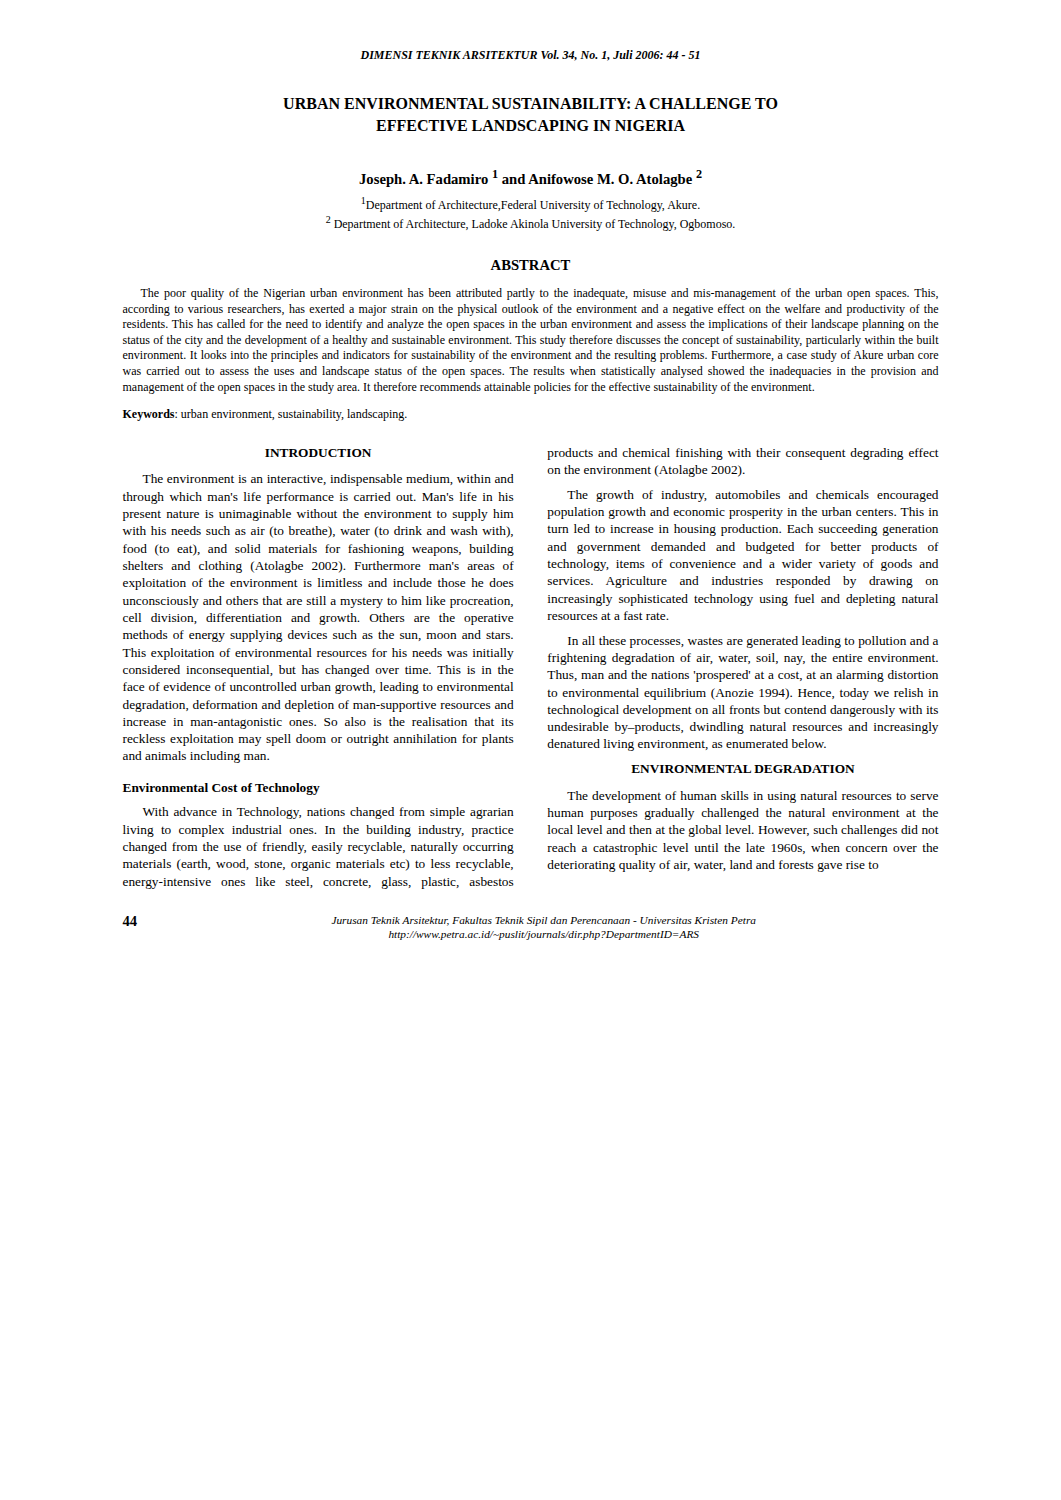DIMENSI TEKNIK ARSITEKTUR Vol. 34, No. 1, Juli 2006: 44 - 51
Urban Environmental Sustainability: A Challenge to
Effective Landscaping in Nigeria
Joseph. A. Fadamiro 1 and Anifowose M. O. Atolagbe 2
1Department of Architecture,Federal University of Technology, Akure.
2 Department of Architecture, Ladoke Akinola University of Technology, Ogbomoso.
Abstract
The poor quality of the Nigerian urban environment has been attributed partly to the inadequate, misuse and mis-management of the urban open spaces. This, according to various researchers, has exerted a major strain on the physical outlook of the environment and a negative effect on the welfare and productivity of the residents. This has called for the need to identify and analyze the open spaces in the urban environment and assess the implications of their landscape planning on the status of the city and the development of a healthy and sustainable environment. This study therefore discusses the concept of sustainability, particularly within the built environment. It looks into the principles and indicators for sustainability of the environment and the resulting problems. Furthermore, a case study of Akure urban core was carried out to assess the uses and landscape status of the open spaces. The results when statistically analysed showed the inadequacies in the provision and management of the open spaces in the study area. It therefore recommends attainable policies for the effective sustainability of the environment.
Keywords: urban environment, sustainability, landscaping.
Introduction
The environment is an interactive, indispensable medium, within and through which man's life performance is carried out. Man's life in his present nature is unimaginable without the environment to supply him with his needs such as air (to breathe), water (to drink and wash with), food (to eat), and solid materials for fashioning weapons, building shelters and clothing (Atolagbe 2002). Furthermore man's areas of exploitation of the environment is limitless and include those he does unconsciously and others that are still a mystery to him like procreation, cell division, differentiation and growth. Others are the operative methods of energy supplying devices such as the sun, moon and stars. This exploitation of environmental resources for his needs was initially considered inconsequential, but has changed over time. This is in the face of evidence of uncontrolled urban growth, leading to environmental degradation, deformation and depletion of man-supportive resources and increase in man-antagonistic ones. So also is the realisation that its reckless exploitation may spell doom or outright annihilation for plants and animals including man.
Environmental Cost of Technology
With advance in Technology, nations changed from simple agrarian living to complex industrial ones. In the building industry, practice changed from the use of friendly, easily recyclable, naturally occurring materials (earth, wood, stone, organic materials etc) to less recyclable, energy-intensive ones like steel, concrete, glass, plastic, asbestos products and chemical finishing with their consequent degrading effect on the environment (Atolagbe 2002).
The growth of industry, automobiles and chemicals encouraged population growth and economic prosperity in the urban centers. This in turn led to increase in housing production. Each succeeding generation and government demanded and budgeted for better products of technology, items of convenience and a wider variety of goods and services. Agriculture and industries responded by drawing on increasingly sophisticated technology using fuel and depleting natural resources at a fast rate.
In all these processes, wastes are generated leading to pollution and a frightening degradation of air, water, soil, nay, the entire environment. Thus, man and the nations 'prospered' at a cost, at an alarming distortion to environmental equilibrium (Anozie 1994). Hence, today we relish in technological development on all fronts but contend dangerously with its undesirable by–products, dwindling natural resources and increasingly denatured living environment, as enumerated below.
Environmental Degradation
The development of human skills in using natural resources to serve human purposes gradually challenged the natural environment at the local level and then at the global level. However, such challenges did not reach a catastrophic level until the late 1960s, when concern over the deteriorating quality of air, water, land and forests gave rise to
44
Jurusan Teknik Arsitektur, Fakultas Teknik Sipil dan Perencanaan - Universitas Kristen Petra
http://www.petra.ac.id/~puslit/journals/dir.php?DepartmentID=ARS